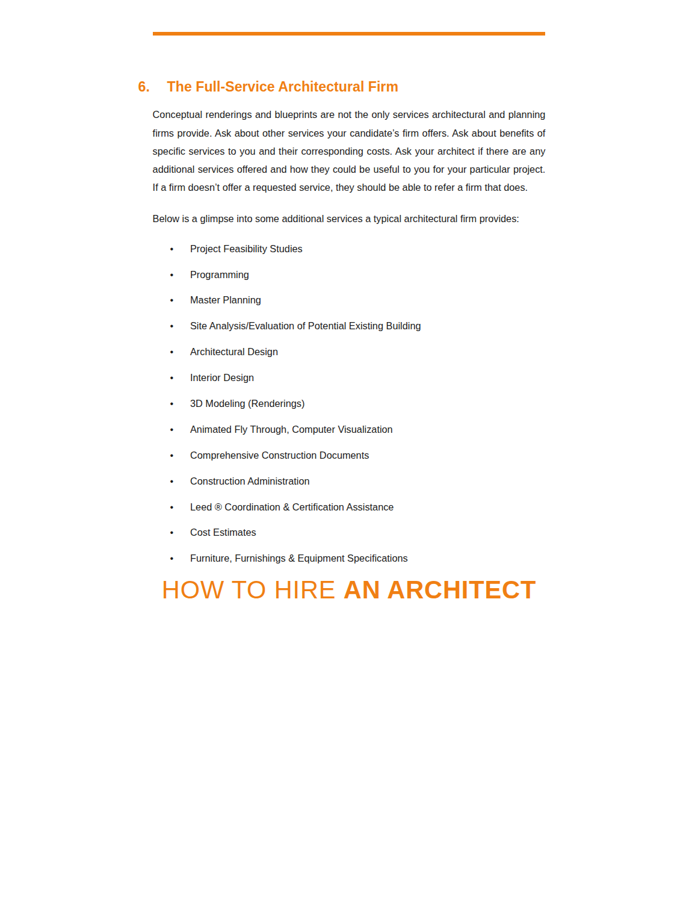6. The Full-Service Architectural Firm
Conceptual renderings and blueprints are not the only services architectural and planning firms provide. Ask about other services your candidate’s firm offers. Ask about benefits of specific services to you and their corresponding costs. Ask your architect if there are any additional services offered and how they could be useful to you for your particular project. If a firm doesn’t offer a requested service, they should be able to refer a firm that does.
Below is a glimpse into some additional services a typical architectural firm provides:
Project Feasibility Studies
Programming
Master Planning
Site Analysis/Evaluation of Potential Existing Building
Architectural Design
Interior Design
3D Modeling (Renderings)
Animated Fly Through, Computer Visualization
Comprehensive Construction Documents
Construction Administration
Leed ® Coordination & Certification Assistance
Cost Estimates
Furniture, Furnishings & Equipment Specifications
HOW TO HIRE AN ARCHITECT